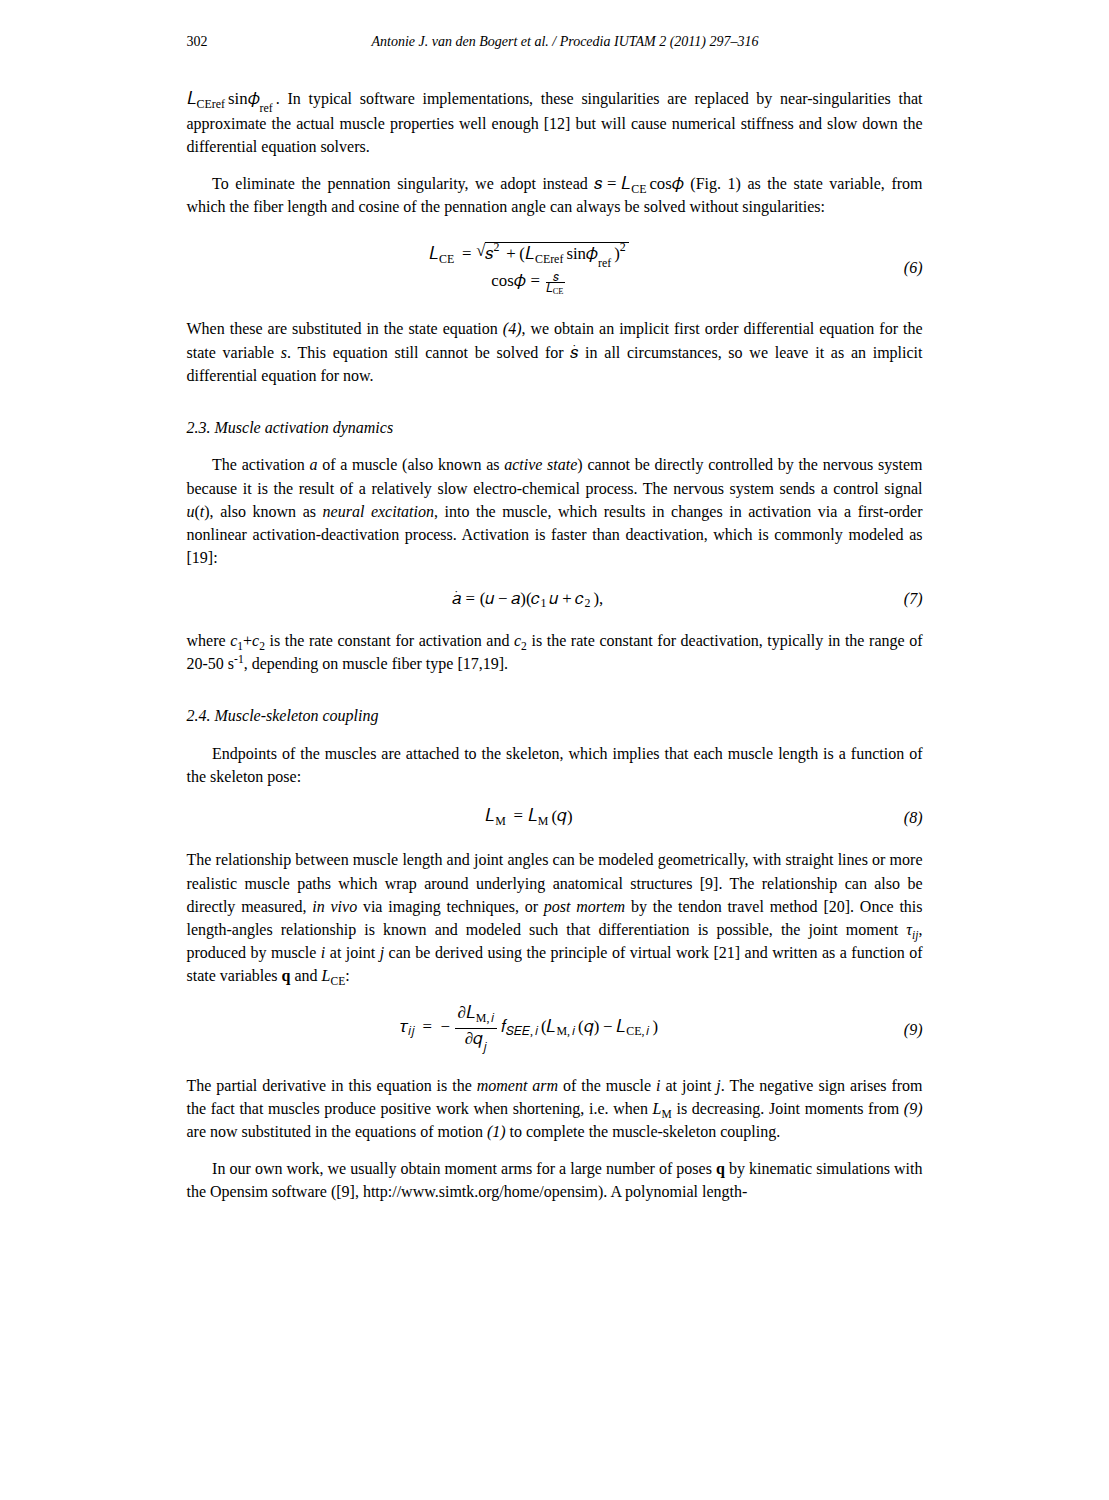302 Antonie J. van den Bogert et al. / Procedia IUTAM 2 (2011) 297–316
LCEref⁡sin⁡ϕref. In typical software implementations, these singularities are replaced by near-singularities that approximate the actual muscle properties well enough [12] but will cause numerical stiffness and slow down the differential equation solvers.
To eliminate the pennation singularity, we adopt instead s=LCE⁡cos⁡ϕ (Fig. 1) as the state variable, from which the fiber length and cosine of the pennation angle can always be solved without singularities:
LCE = s2 + (LCEref⁡sin⁡ϕref) 2 cos⁡ϕ = s LCE
(6)
When these are substituted in the state equation (4), we obtain an implicit first order differential equation for the state variable s. This equation still cannot be solved for ṡ in all circumstances, so we leave it as an implicit differential equation for now.
2.3. Muscle activation dynamics
The activation a of a muscle (also known as active state) cannot be directly controlled by the nervous system because it is the result of a relatively slow electro-chemical process. The nervous system sends a control signal u(t), also known as neural excitation, into the muscle, which results in changes in activation via a first-order nonlinear activation-deactivation process. Activation is faster than deactivation, which is commonly modeled as [19]:
ȧ = (u−a) (c1u+c2) ,
(7)
where c1+c2 is the rate constant for activation and c2 is the rate constant for deactivation, typically in the range of 20-50 s-1, depending on muscle fiber type [17,19].
2.4. Muscle-skeleton coupling
Endpoints of the muscles are attached to the skeleton, which implies that each muscle length is a function of the skeleton pose:
LM = LM (q)
(8)
The relationship between muscle length and joint angles can be modeled geometrically, with straight lines or more realistic muscle paths which wrap around underlying anatomical structures [9]. The relationship can also be directly measured, in vivo via imaging techniques, or post mortem by the tendon travel method [20]. Once this length-angles relationship is known and modeled such that differentiation is possible, the joint moment τij, produced by muscle i at joint j can be derived using the principle of virtual work [21] and written as a function of state variables q and LCE:
τij = − ∂LM,i ∂qj fSEE,i ( LM,i (q) − LCE,i )
(9)
The partial derivative in this equation is the moment arm of the muscle i at joint j. The negative sign arises from the fact that muscles produce positive work when shortening, i.e. when LM is decreasing. Joint moments from (9) are now substituted in the equations of motion (1) to complete the muscle-skeleton coupling.
In our own work, we usually obtain moment arms for a large number of poses q by kinematic simulations with the Opensim software ([9], http://www.simtk.org/home/opensim). A polynomial length-